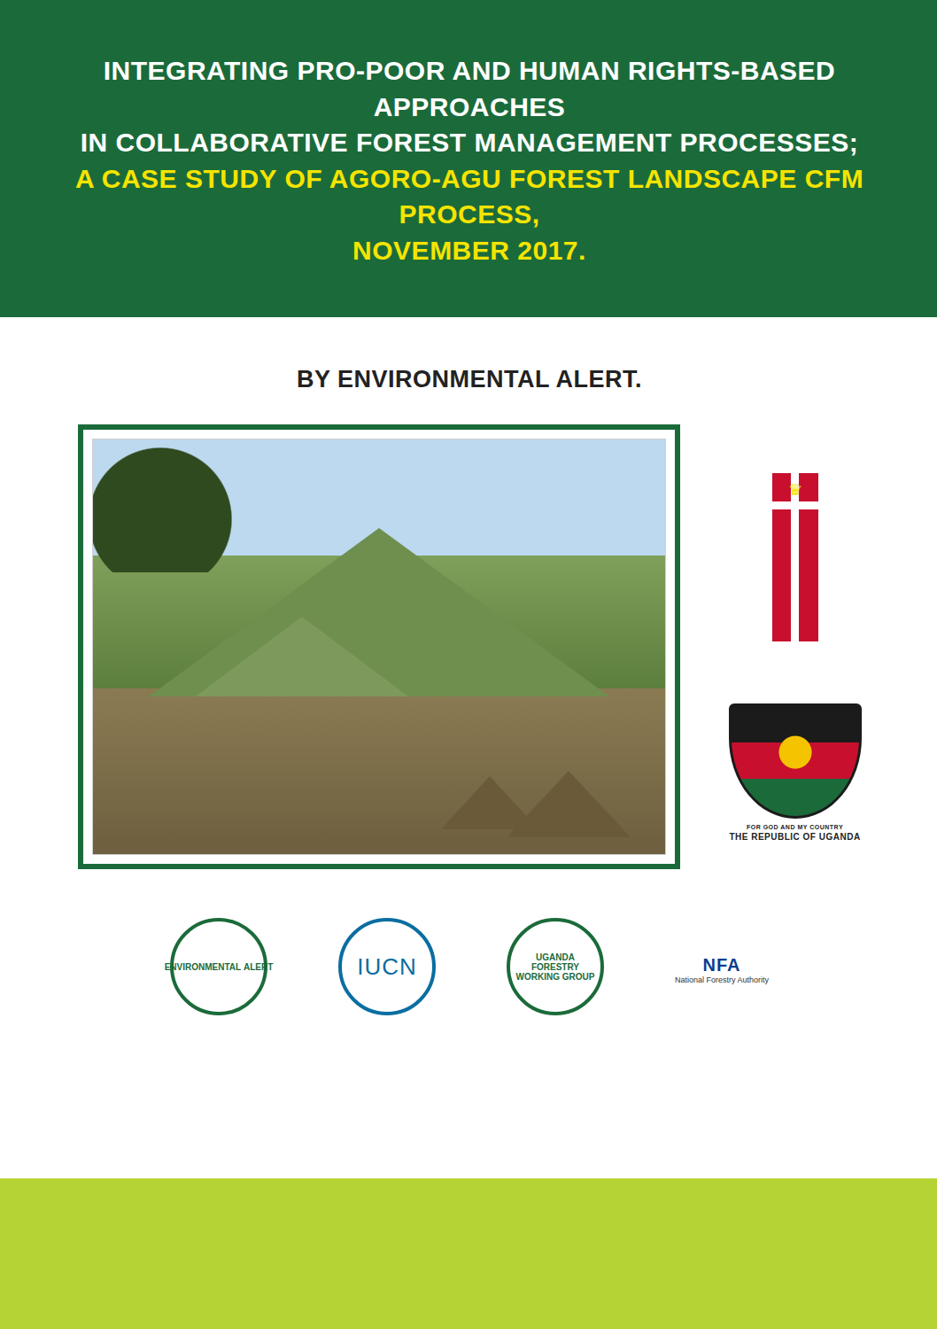Integrating Pro-Poor and Human Rights-Based Approaches
in Collaborative Forest Management Processes; A Case Study of Agoro-Agu Forest Landscape CFM Process,
November 2017.
By Environmental Alert.
♛
FOR GOD AND MY COUNTRY THE REPUBLIC OF UGANDA
ENVIRONMENTAL ALERT
IUCN
UGANDA FORESTRY WORKING GROUP
NFA National Forestry Authority